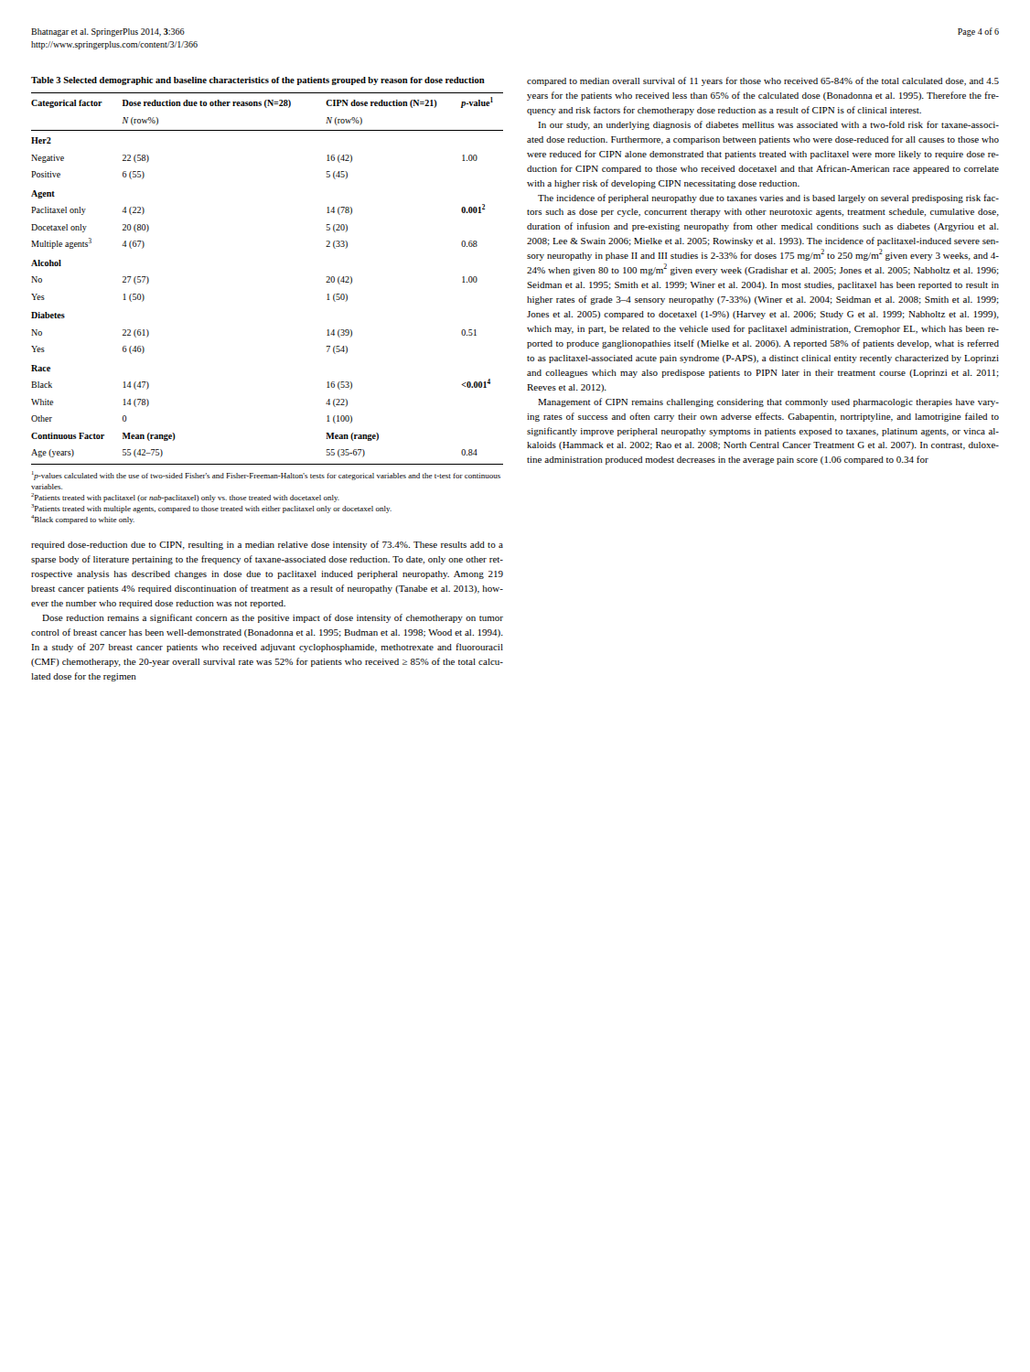Bhatnagar et al. SpringerPlus 2014, 3:366
http://www.springerplus.com/content/3/1/366
Page 4 of 6
Table 3 Selected demographic and baseline characteristics of the patients grouped by reason for dose reduction
| Categorical factor | Dose reduction due to other reasons (N=28) | CIPN dose reduction (N=21) | p -value 1 |
| --- | --- | --- | --- |
| | N (row%) | N (row%) | |
| Her2 |
| Negative | 22 (58) | 16 (42) | 1.00 |
| Positive | 6 (55) | 5 (45) | |
| Agent |
| Paclitaxel only | 4 (22) | 14 (78) | 0.001 2 |
| Docetaxel only | 20 (80) | 5 (20) | |
| Multiple agents 3 | 4 (67) | 2 (33) | 0.68 |
| Alcohol |
| No | 27 (57) | 20 (42) | 1.00 |
| Yes | 1 (50) | 1 (50) | |
| Diabetes |
| No | 22 (61) | 14 (39) | 0.51 |
| Yes | 6 (46) | 7 (54) | |
| Race |
| Black | 14 (47) | 16 (53) | <0.001 4 |
| White | 14 (78) | 4 (22) | |
| Other | 0 | 1 (100) | |
| Continuous Factor | Mean (range) | Mean (range) | |
| Age (years) | 55 (42–75) | 55 (35-67) | 0.84 |
1p-values calculated with the use of two-sided Fisher's and Fisher-Freeman-Halton's tests for categorical variables and the t-test for continuous variables.
2Patients treated with paclitaxel (or nab-paclitaxel) only vs. those treated with docetaxel only.
3Patients treated with multiple agents, compared to those treated with either paclitaxel only or docetaxel only.
4Black compared to white only.
required dose-reduction due to CIPN, resulting in a median relative dose intensity of 73.4%. These results add to a sparse body of literature pertaining to the frequency of taxane-associated dose reduction. To date, only one other retrospective analysis has described changes in dose due to paclitaxel induced peripheral neuropathy. Among 219 breast cancer patients 4% required discontinuation of treatment as a result of neuropathy (Tanabe et al. 2013), however the number who required dose reduction was not reported.
Dose reduction remains a significant concern as the positive impact of dose intensity of chemotherapy on tumor control of breast cancer has been well-demonstrated (Bonadonna et al. 1995; Budman et al. 1998; Wood et al. 1994). In a study of 207 breast cancer patients who received adjuvant cyclophosphamide, methotrexate and fluorouracil (CMF) chemotherapy, the 20-year overall survival rate was 52% for patients who received ≥ 85% of the total calculated dose for the regimen
compared to median overall survival of 11 years for those who received 65-84% of the total calculated dose, and 4.5 years for the patients who received less than 65% of the calculated dose (Bonadonna et al. 1995). Therefore the frequency and risk factors for chemotherapy dose reduction as a result of CIPN is of clinical interest.
In our study, an underlying diagnosis of diabetes mellitus was associated with a two-fold risk for taxane-associated dose reduction. Furthermore, a comparison between patients who were dose-reduced for all causes to those who were reduced for CIPN alone demonstrated that patients treated with paclitaxel were more likely to require dose reduction for CIPN compared to those who received docetaxel and that African-American race appeared to correlate with a higher risk of developing CIPN necessitating dose reduction.
The incidence of peripheral neuropathy due to taxanes varies and is based largely on several predisposing risk factors such as dose per cycle, concurrent therapy with other neurotoxic agents, treatment schedule, cumulative dose, duration of infusion and pre-existing neuropathy from other medical conditions such as diabetes (Argyriou et al. 2008; Lee & Swain 2006; Mielke et al. 2005; Rowinsky et al. 1993). The incidence of paclitaxel-induced severe sensory neuropathy in phase II and III studies is 2-33% for doses 175 mg/m2 to 250 mg/m2 given every 3 weeks, and 4-24% when given 80 to 100 mg/m2 given every week (Gradishar et al. 2005; Jones et al. 2005; Nabholtz et al. 1996; Seidman et al. 1995; Smith et al. 1999; Winer et al. 2004). In most studies, paclitaxel has been reported to result in higher rates of grade 3–4 sensory neuropathy (7-33%) (Winer et al. 2004; Seidman et al. 2008; Smith et al. 1999; Jones et al. 2005) compared to docetaxel (1-9%) (Harvey et al. 2006; Study G et al. 1999; Nabholtz et al. 1999), which may, in part, be related to the vehicle used for paclitaxel administration, Cremophor EL, which has been reported to produce ganglionopathies itself (Mielke et al. 2006). A reported 58% of patients develop, what is referred to as paclitaxel-associated acute pain syndrome (P-APS), a distinct clinical entity recently characterized by Loprinzi and colleagues which may also predispose patients to PIPN later in their treatment course (Loprinzi et al. 2011; Reeves et al. 2012).
Management of CIPN remains challenging considering that commonly used pharmacologic therapies have varying rates of success and often carry their own adverse effects. Gabapentin, nortriptyline, and lamotrigine failed to significantly improve peripheral neuropathy symptoms in patients exposed to taxanes, platinum agents, or vinca alkaloids (Hammack et al. 2002; Rao et al. 2008; North Central Cancer Treatment G et al. 2007). In contrast, duloxetine administration produced modest decreases in the average pain score (1.06 compared to 0.34 for